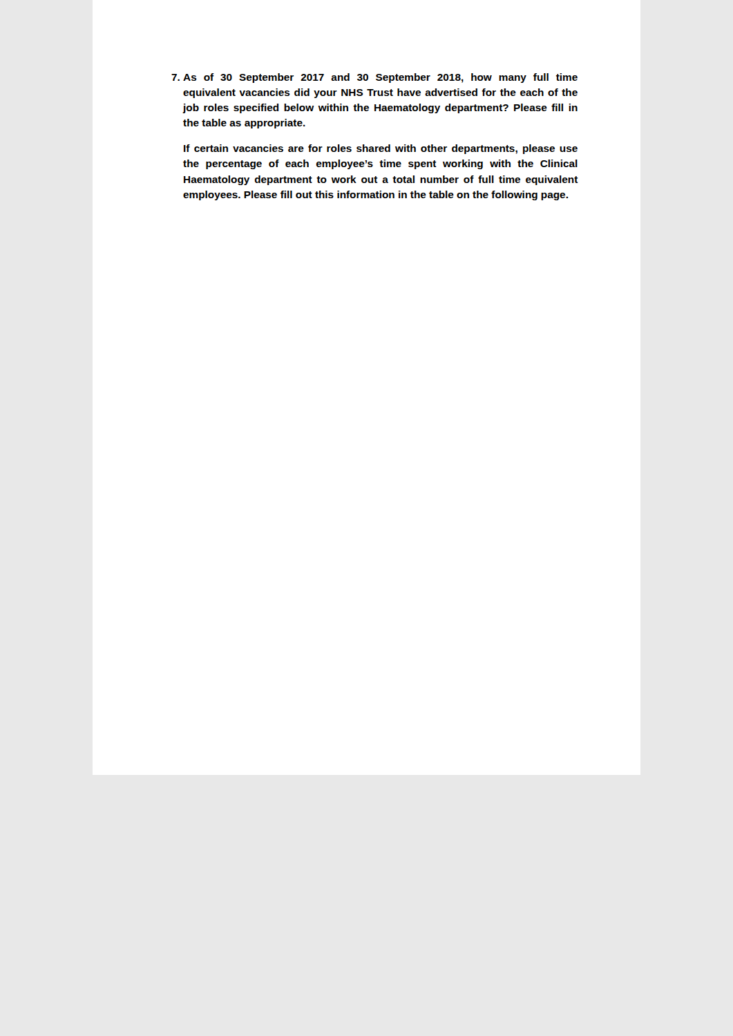As of 30 September 2017 and 30 September 2018, how many full time equivalent vacancies did your NHS Trust have advertised for the each of the job roles specified below within the Haematology department? Please fill in the table as appropriate.
If certain vacancies are for roles shared with other departments, please use the percentage of each employee’s time spent working with the Clinical Haematology department to work out a total number of full time equivalent employees. Please fill out this information in the table on the following page.